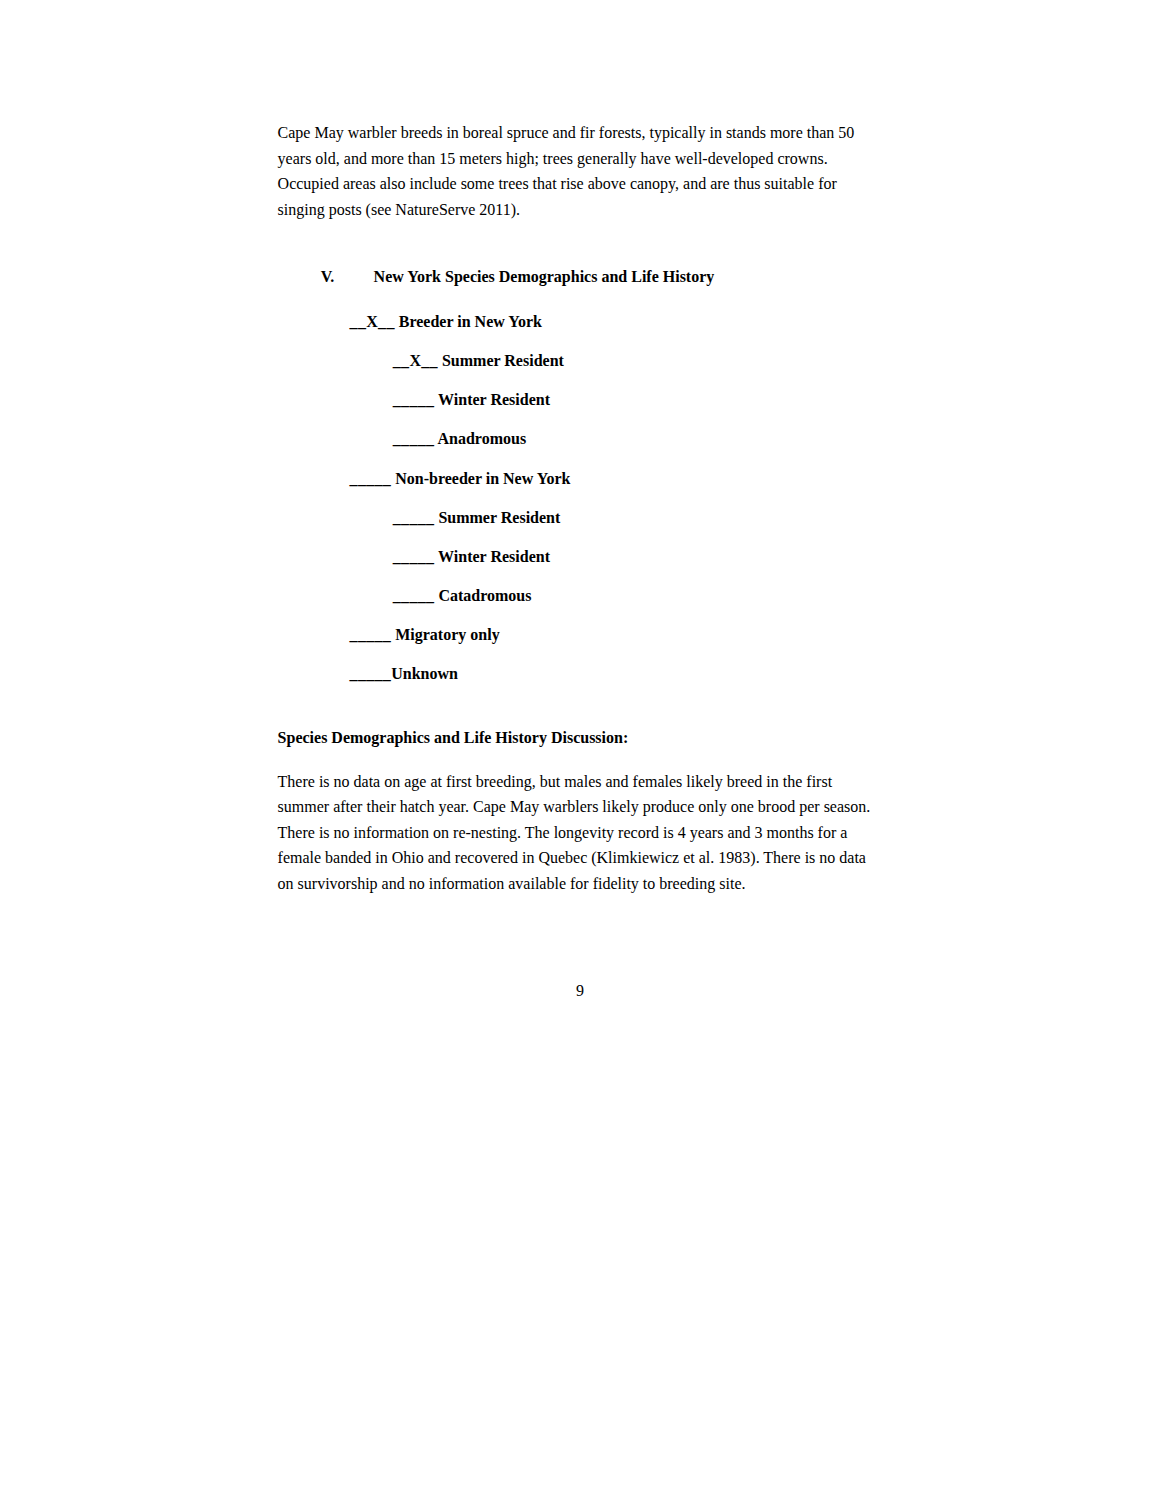Cape May warbler breeds in boreal spruce and fir forests, typically in stands more than 50 years old, and more than 15 meters high; trees generally have well-developed crowns. Occupied areas also include some trees that rise above canopy, and are thus suitable for singing posts (see NatureServe 2011).
V. New York Species Demographics and Life History
__X__ Breeder in New York
__X__ Summer Resident
_____ Winter Resident
_____ Anadromous
_____ Non-breeder in New York
_____ Summer Resident
_____ Winter Resident
_____ Catadromous
_____ Migratory only
_____Unknown
Species Demographics and Life History Discussion:
There is no data on age at first breeding, but males and females likely breed in the first summer after their hatch year. Cape May warblers likely produce only one brood per season. There is no information on re-nesting. The longevity record is 4 years and 3 months for a female banded in Ohio and recovered in Quebec (Klimkiewicz et al. 1983). There is no data on survivorship and no information available for fidelity to breeding site.
9